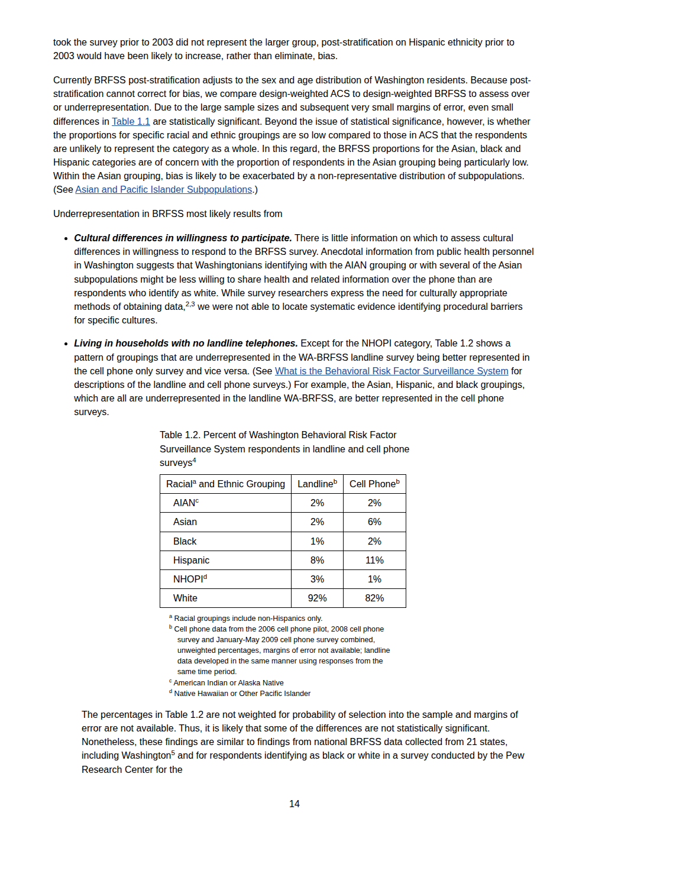took the survey prior to 2003 did not represent the larger group, post-stratification on Hispanic ethnicity prior to 2003 would have been likely to increase, rather than eliminate, bias.
Currently BRFSS post-stratification adjusts to the sex and age distribution of Washington residents. Because post-stratification cannot correct for bias, we compare design-weighted ACS to design-weighted BRFSS to assess over or underrepresentation. Due to the large sample sizes and subsequent very small margins of error, even small differences in Table 1.1 are statistically significant. Beyond the issue of statistical significance, however, is whether the proportions for specific racial and ethnic groupings are so low compared to those in ACS that the respondents are unlikely to represent the category as a whole. In this regard, the BRFSS proportions for the Asian, black and Hispanic categories are of concern with the proportion of respondents in the Asian grouping being particularly low. Within the Asian grouping, bias is likely to be exacerbated by a non-representative distribution of subpopulations. (See Asian and Pacific Islander Subpopulations.)
Underrepresentation in BRFSS most likely results from
Cultural differences in willingness to participate. There is little information on which to assess cultural differences in willingness to respond to the BRFSS survey. Anecdotal information from public health personnel in Washington suggests that Washingtonians identifying with the AIAN grouping or with several of the Asian subpopulations might be less willing to share health and related information over the phone than are respondents who identify as white. While survey researchers express the need for culturally appropriate methods of obtaining data,2,3 we were not able to locate systematic evidence identifying procedural barriers for specific cultures.
Living in households with no landline telephones. Except for the NHOPI category, Table 1.2 shows a pattern of groupings that are underrepresented in the WA-BRFSS landline survey being better represented in the cell phone only survey and vice versa. (See What is the Behavioral Risk Factor Surveillance System for descriptions of the landline and cell phone surveys.) For example, the Asian, Hispanic, and black groupings, which are all are underrepresented in the landline WA-BRFSS, are better represented in the cell phone surveys.
Table 1.2. Percent of Washington Behavioral Risk Factor Surveillance System respondents in landline and cell phone surveys4
| Racial a and Ethnic Grouping | Landline b | Cell Phone b |
| --- | --- | --- |
| AIAN c | 2% | 2% |
| Asian | 2% | 6% |
| Black | 1% | 2% |
| Hispanic | 8% | 11% |
| NHOPI d | 3% | 1% |
| White | 92% | 82% |
a Racial groupings include non-Hispanics only.
b Cell phone data from the 2006 cell phone pilot, 2008 cell phone
survey and January-May 2009 cell phone survey combined,
unweighted percentages, margins of error not available; landline
data developed in the same manner using responses from the
same time period.
c American Indian or Alaska Native
d Native Hawaiian or Other Pacific Islander
The percentages in Table 1.2 are not weighted for probability of selection into the sample and margins of error are not available. Thus, it is likely that some of the differences are not statistically significant. Nonetheless, these findings are similar to findings from national BRFSS data collected from 21 states, including Washington5 and for respondents identifying as black or white in a survey conducted by the Pew Research Center for the
14